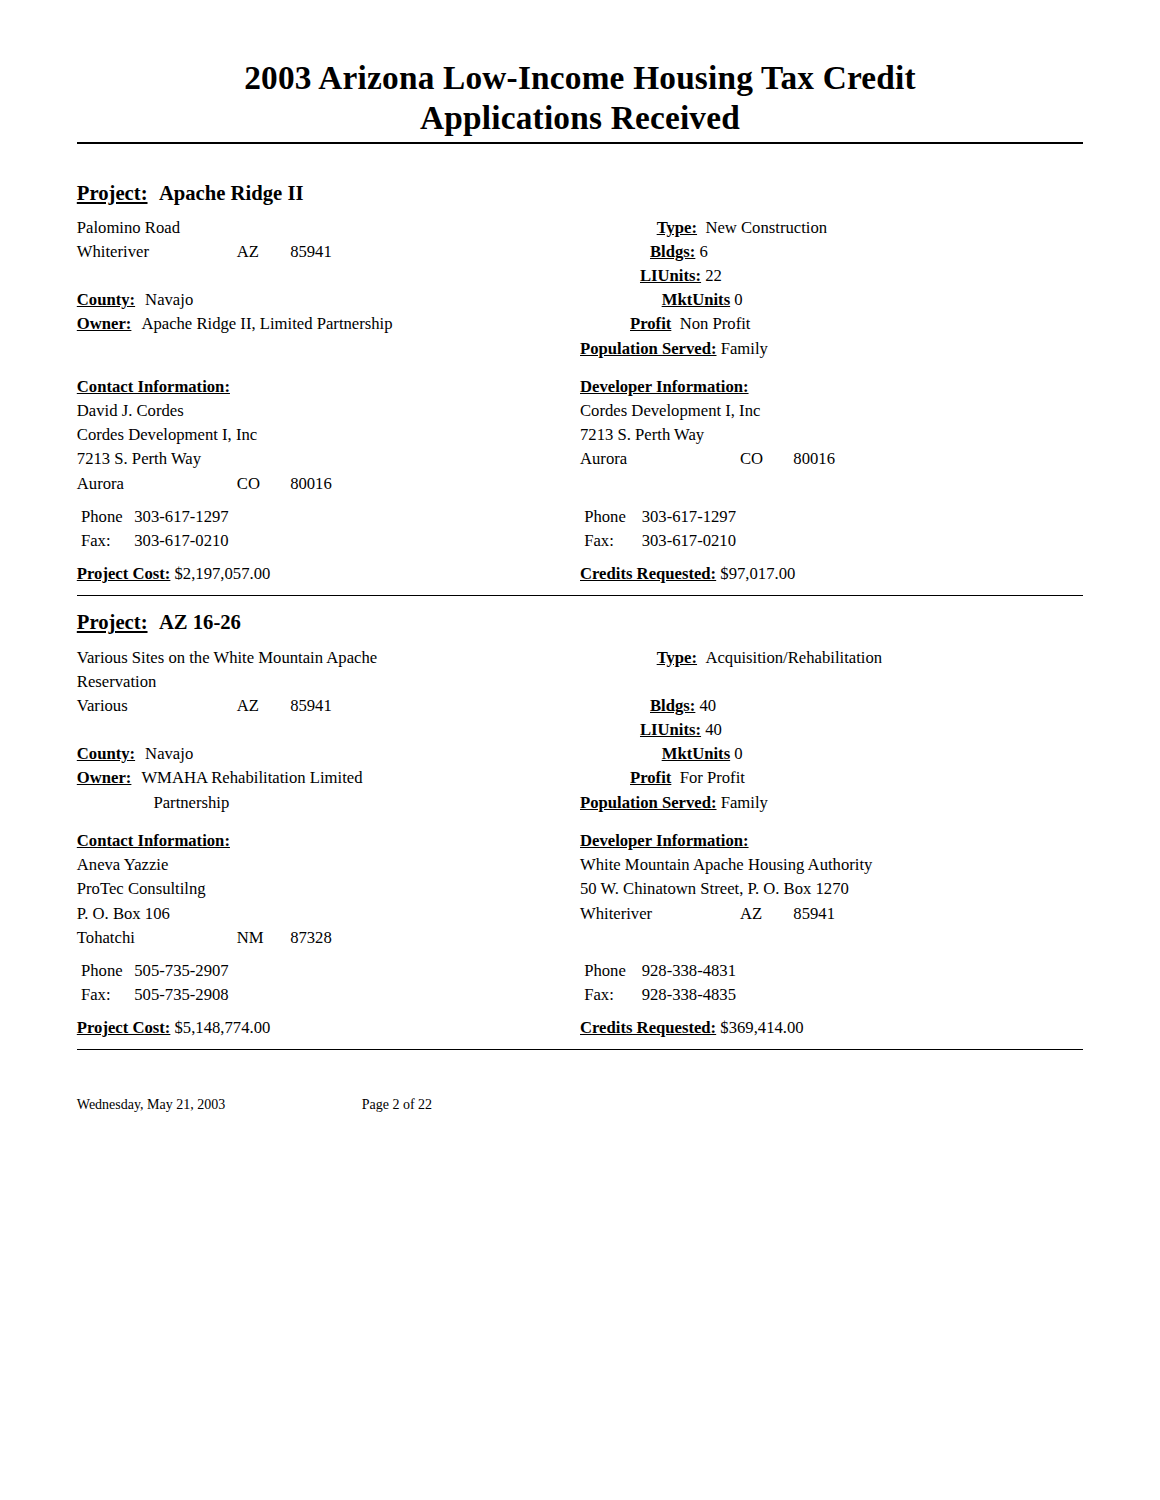2003 Arizona Low-Income Housing Tax Credit
Applications Received
Project: Apache Ridge II
| Palomino Road Whiteriver AZ 85941 County: Navajo Owner: Apache Ridge II, Limited Partnership | Type: New Construction Bldgs: 6 LIUnits: 22 MktUnits 0 Profit Non Profit Population Served: Family |
| Contact Information: David J. Cordes Cordes Development I, Inc 7213 S. Perth Way Aurora CO 80016 Phone 303-617-1297 Fax: 303-617-0210 Project Cost: $2,197,057.00 | Developer Information: Cordes Development I, Inc 7213 S. Perth Way Aurora CO 80016 Phone 303-617-1297 Fax: 303-617-0210 Credits Requested: $97,017.00 |
Project: AZ 16-26
| Various Sites on the White Mountain Apache Reservation Various AZ 85941 County: Navajo Owner: WMAHA Rehabilitation Limited Partnership | Type: Acquisition/Rehabilitation Bldgs: 40 LIUnits: 40 MktUnits 0 Profit For Profit Population Served: Family |
| Contact Information: Aneva Yazzie ProTec Consultilng P. O. Box 106 Tohatchi NM 87328 Phone 505-735-2907 Fax: 505-735-2908 Project Cost: $5,148,774.00 | Developer Information: White Mountain Apache Housing Authority 50 W. Chinatown Street, P. O. Box 1270 Whiteriver AZ 85941 Phone 928-338-4831 Fax: 928-338-4835 Credits Requested: $369,414.00 |
Wednesday, May 21, 2003 Page 2 of 22